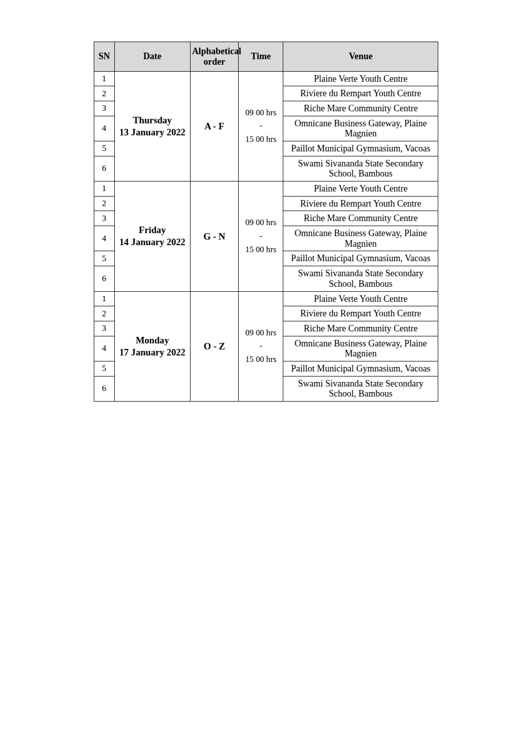| SN | Date | Alphabetical order | Time | Venue |
| --- | --- | --- | --- | --- |
| 1 | Thursday 13 January 2022 | A - F | 09 00 hrs - 15 00 hrs | Plaine Verte Youth Centre |
| 2 | Riviere du Rempart Youth Centre |
| 3 | Riche Mare Community Centre |
| 4 | Omnicane Business Gateway, Plaine Magnien |
| 5 | Paillot Municipal Gymnasium, Vacoas |
| 6 | Swami Sivananda State Secondary School, Bambous |
| 1 | Friday 14 January 2022 | G - N | 09 00 hrs - 15 00 hrs | Plaine Verte Youth Centre |
| 2 | Riviere du Rempart Youth Centre |
| 3 | Riche Mare Community Centre |
| 4 | Omnicane Business Gateway, Plaine Magnien |
| 5 | Paillot Municipal Gymnasium, Vacoas |
| 6 | Swami Sivananda State Secondary School, Bambous |
| 1 | Monday 17 January 2022 | O - Z | 09 00 hrs - 15 00 hrs | Plaine Verte Youth Centre |
| 2 | Riviere du Rempart Youth Centre |
| 3 | Riche Mare Community Centre |
| 4 | Omnicane Business Gateway, Plaine Magnien |
| 5 | Paillot Municipal Gymnasium, Vacoas |
| 6 | Swami Sivananda State Secondary School, Bambous |